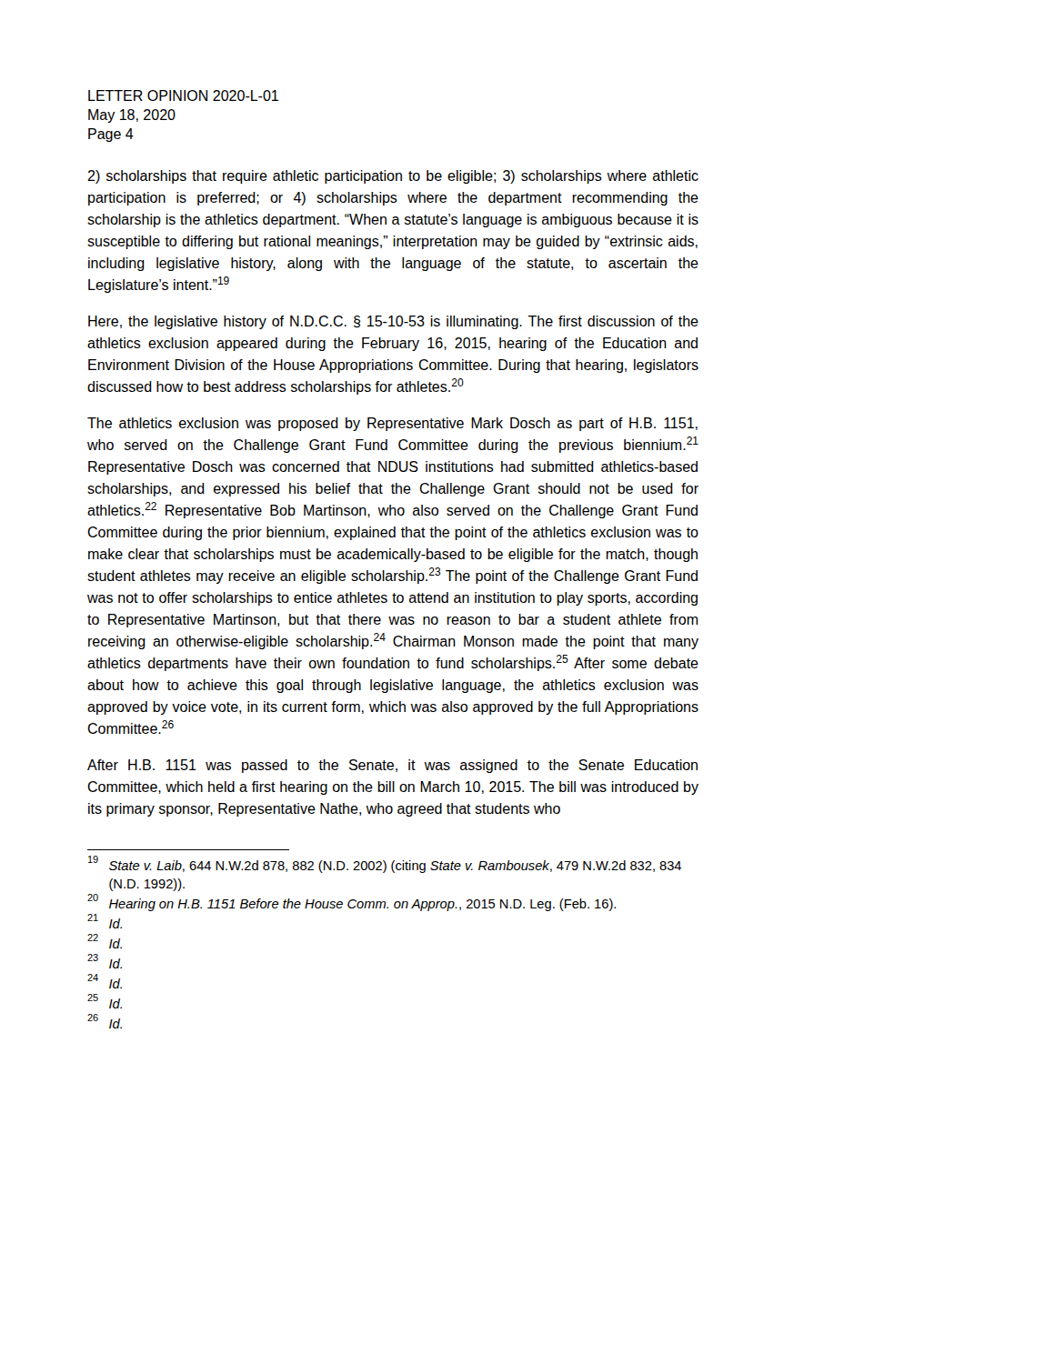LETTER OPINION 2020-L-01
May 18, 2020
Page 4
2) scholarships that require athletic participation to be eligible; 3) scholarships where athletic participation is preferred; or 4) scholarships where the department recommending the scholarship is the athletics department. “When a statute’s language is ambiguous because it is susceptible to differing but rational meanings,” interpretation may be guided by “extrinsic aids, including legislative history, along with the language of the statute, to ascertain the Legislature’s intent.”19
Here, the legislative history of N.D.C.C. § 15-10-53 is illuminating. The first discussion of the athletics exclusion appeared during the February 16, 2015, hearing of the Education and Environment Division of the House Appropriations Committee. During that hearing, legislators discussed how to best address scholarships for athletes.20
The athletics exclusion was proposed by Representative Mark Dosch as part of H.B. 1151, who served on the Challenge Grant Fund Committee during the previous biennium.21 Representative Dosch was concerned that NDUS institutions had submitted athletics-based scholarships, and expressed his belief that the Challenge Grant should not be used for athletics.22 Representative Bob Martinson, who also served on the Challenge Grant Fund Committee during the prior biennium, explained that the point of the athletics exclusion was to make clear that scholarships must be academically-based to be eligible for the match, though student athletes may receive an eligible scholarship.23 The point of the Challenge Grant Fund was not to offer scholarships to entice athletes to attend an institution to play sports, according to Representative Martinson, but that there was no reason to bar a student athlete from receiving an otherwise-eligible scholarship.24 Chairman Monson made the point that many athletics departments have their own foundation to fund scholarships.25 After some debate about how to achieve this goal through legislative language, the athletics exclusion was approved by voice vote, in its current form, which was also approved by the full Appropriations Committee.26
After H.B. 1151 was passed to the Senate, it was assigned to the Senate Education Committee, which held a first hearing on the bill on March 10, 2015. The bill was introduced by its primary sponsor, Representative Nathe, who agreed that students who
19 State v. Laib, 644 N.W.2d 878, 882 (N.D. 2002) (citing State v. Rambousek, 479 N.W.2d 832, 834 (N.D. 1992)).
20 Hearing on H.B. 1151 Before the House Comm. on Approp., 2015 N.D. Leg. (Feb. 16).
21 Id.
22 Id.
23 Id.
24 Id.
25 Id.
26 Id.